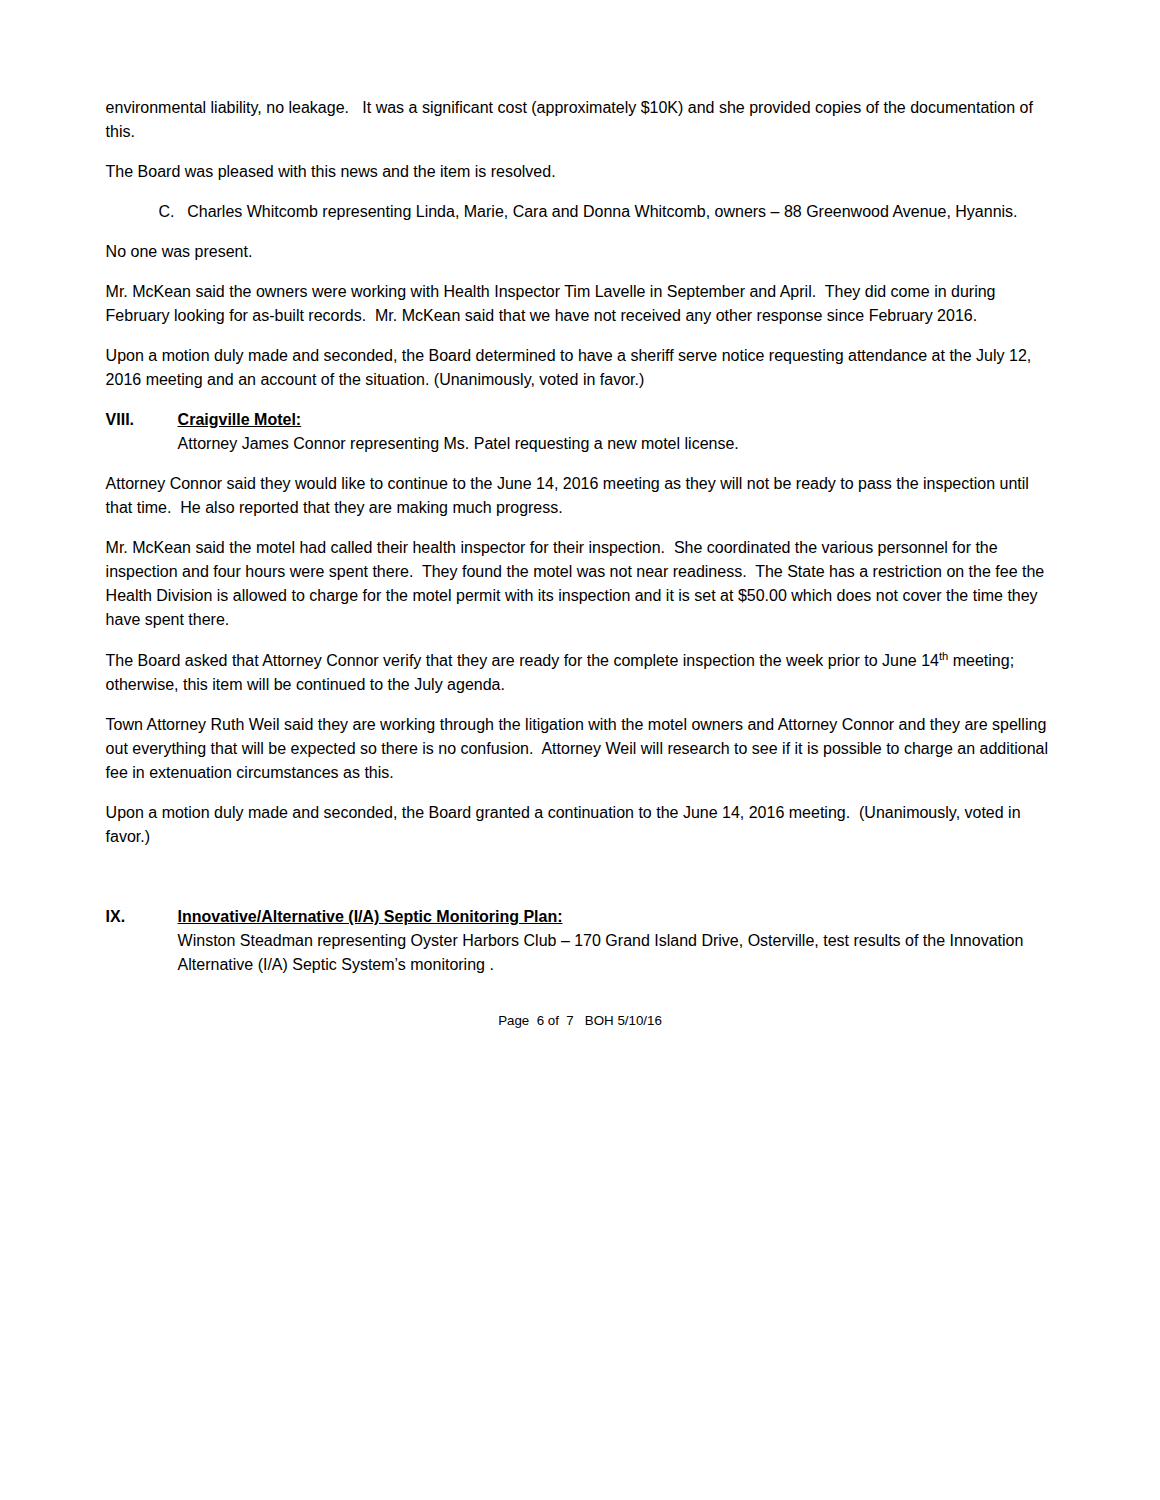environmental liability, no leakage. It was a significant cost (approximately $10K) and she provided copies of the documentation of this.
The Board was pleased with this news and the item is resolved.
C. Charles Whitcomb representing Linda, Marie, Cara and Donna Whitcomb, owners – 88 Greenwood Avenue, Hyannis.
No one was present.
Mr. McKean said the owners were working with Health Inspector Tim Lavelle in September and April. They did come in during February looking for as-built records. Mr. McKean said that we have not received any other response since February 2016.
Upon a motion duly made and seconded, the Board determined to have a sheriff serve notice requesting attendance at the July 12, 2016 meeting and an account of the situation. (Unanimously, voted in favor.)
VIII. Craigville Motel:
Attorney James Connor representing Ms. Patel requesting a new motel license.
Attorney Connor said they would like to continue to the June 14, 2016 meeting as they will not be ready to pass the inspection until that time. He also reported that they are making much progress.
Mr. McKean said the motel had called their health inspector for their inspection. She coordinated the various personnel for the inspection and four hours were spent there. They found the motel was not near readiness. The State has a restriction on the fee the Health Division is allowed to charge for the motel permit with its inspection and it is set at $50.00 which does not cover the time they have spent there.
The Board asked that Attorney Connor verify that they are ready for the complete inspection the week prior to June 14th meeting; otherwise, this item will be continued to the July agenda.
Town Attorney Ruth Weil said they are working through the litigation with the motel owners and Attorney Connor and they are spelling out everything that will be expected so there is no confusion. Attorney Weil will research to see if it is possible to charge an additional fee in extenuation circumstances as this.
Upon a motion duly made and seconded, the Board granted a continuation to the June 14, 2016 meeting. (Unanimously, voted in favor.)
IX. Innovative/Alternative (I/A) Septic Monitoring Plan:
Winston Steadman representing Oyster Harbors Club – 170 Grand Island Drive, Osterville, test results of the Innovation Alternative (I/A) Septic System’s monitoring .
Page 6 of 7 BOH 5/10/16